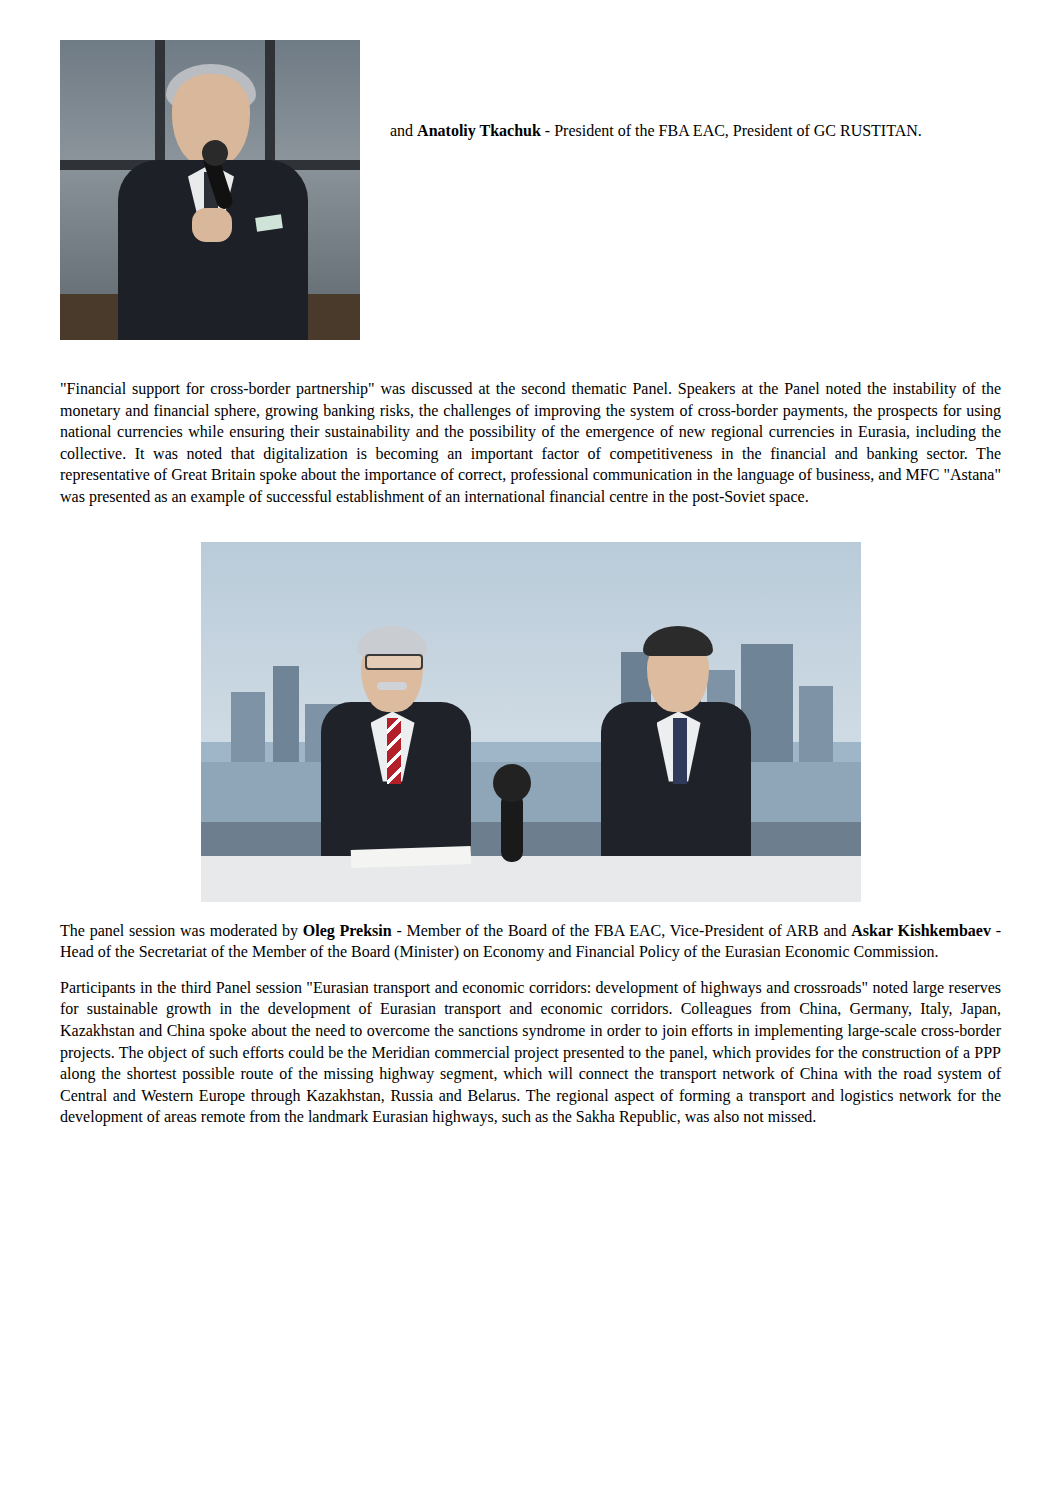and Anatoliy Tkachuk - President of the FBA EAC, President of GC RUSTITAN.
"Financial support for cross-border partnership" was discussed at the second thematic Panel. Speakers at the Panel noted the instability of the monetary and financial sphere, growing banking risks, the challenges of improving the system of cross-border payments, the prospects for using national currencies while ensuring their sustainability and the possibility of the emergence of new regional currencies in Eurasia, including the collective. It was noted that digitalization is becoming an important factor of competitiveness in the financial and banking sector. The representative of Great Britain spoke about the importance of correct, professional communication in the language of business, and MFC "Astana" was presented as an example of successful establishment of an international financial centre in the post-Soviet space.
The panel session was moderated by Oleg Preksin - Member of the Board of the FBA EAC, Vice-President of ARB and Askar Kishkembaev - Head of the Secretariat of the Member of the Board (Minister) on Economy and Financial Policy of the Eurasian Economic Commission.
Participants in the third Panel session "Eurasian transport and economic corridors: development of highways and crossroads" noted large reserves for sustainable growth in the development of Eurasian transport and economic corridors. Colleagues from China, Germany, Italy, Japan, Kazakhstan and China spoke about the need to overcome the sanctions syndrome in order to join efforts in implementing large-scale cross-border projects. The object of such efforts could be the Meridian commercial project presented to the panel, which provides for the construction of a PPP along the shortest possible route of the missing highway segment, which will connect the transport network of China with the road system of Central and Western Europe through Kazakhstan, Russia and Belarus. The regional aspect of forming a transport and logistics network for the development of areas remote from the landmark Eurasian highways, such as the Sakha Republic, was also not missed.